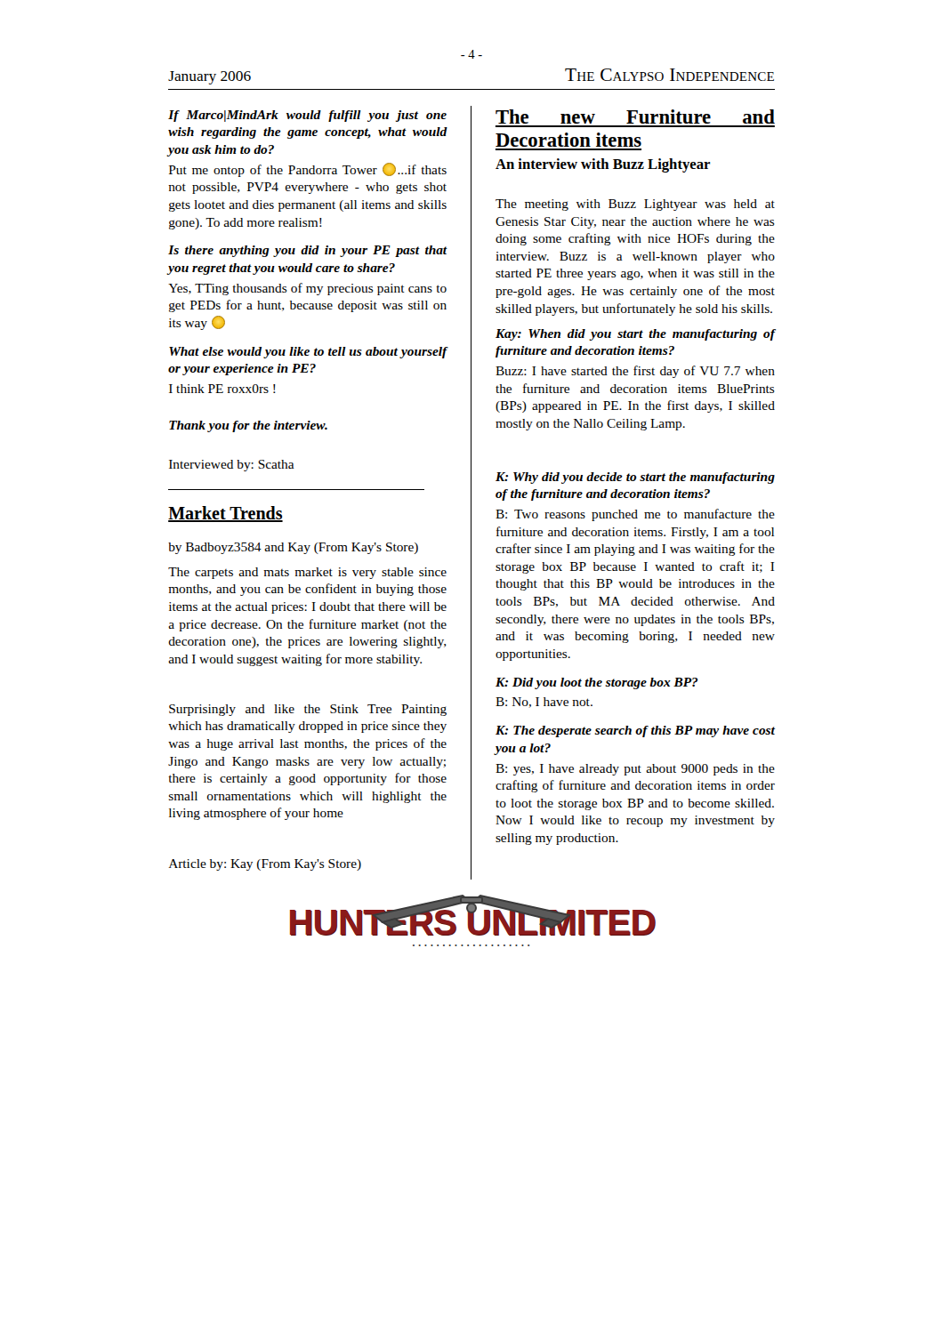- 4 -
January 2006
The Calypso Independence
If Marco|MindArk would fulfill you just one wish regarding the game concept, what would you ask him to do?
Put me ontop of the Pandorra Tower ...if thats not possible, PVP4 everywhere - who gets shot gets lootet and dies permanent (all items and skills gone). To add more realism!
Is there anything you did in your PE past that you regret that you would care to share?
Yes, TTing thousands of my precious paint cans to get PEDs for a hunt, because deposit was still on its way
What else would you like to tell us about yourself or your experience in PE?
I think PE roxx0rs !
Thank you for the interview.
Interviewed by: Scatha
Market Trends
by Badboyz3584 and Kay (From Kay's Store)
The carpets and mats market is very stable since months, and you can be confident in buying those items at the actual prices: I doubt that there will be a price decrease. On the furniture market (not the decoration one), the prices are lowering slightly, and I would suggest waiting for more stability.
Surprisingly and like the Stink Tree Painting which has dramatically dropped in price since they was a huge arrival last months, the prices of the Jingo and Kango masks are very low actually; there is certainly a good opportunity for those small ornamentations which will highlight the living atmosphere of your home
Article by: Kay (From Kay's Store)
The new Furniture and Decoration items
An interview with Buzz Lightyear
The meeting with Buzz Lightyear was held at Genesis Star City, near the auction where he was doing some crafting with nice HOFs during the interview. Buzz is a well-known player who started PE three years ago, when it was still in the pre-gold ages. He was certainly one of the most skilled players, but unfortunately he sold his skills.
Kay: When did you start the manufacturing of furniture and decoration items?
Buzz: I have started the first day of VU 7.7 when the furniture and decoration items BluePrints (BPs) appeared in PE. In the first days, I skilled mostly on the Nallo Ceiling Lamp.
K: Why did you decide to start the manufacturing of the furniture and decoration items?
B: Two reasons punched me to manufacture the furniture and decoration items. Firstly, I am a tool crafter since I am playing and I was waiting for the storage box BP because I wanted to craft it; I thought that this BP would be introduces in the tools BPs, but MA decided otherwise. And secondly, there were no updates in the tools BPs, and it was becoming boring, I needed new opportunities.
K: Did you loot the storage box BP?
B: No, I have not.
K: The desperate search of this BP may have cost you a lot?
B: yes, I have already put about 9000 peds in the crafting of furniture and decoration items in order to loot the storage box BP and to become skilled. Now I would like to recoup my investment by selling my production.
HUNTERS UNLIMITED
• • • • • • • • • • • • • • • • • • • •